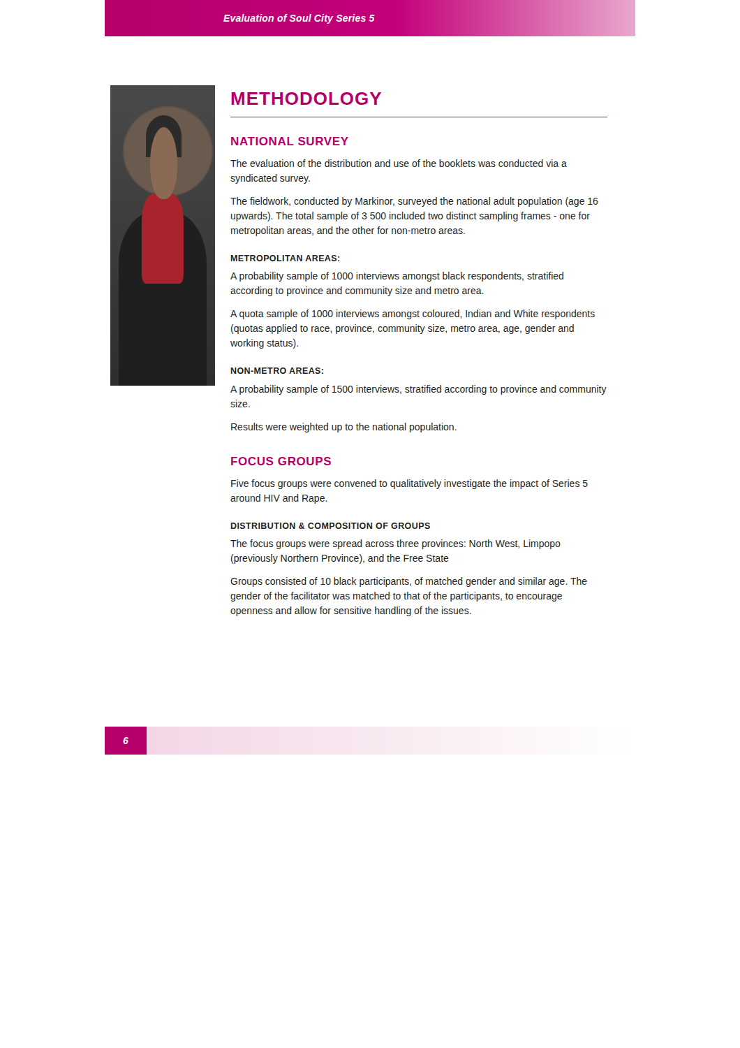Evaluation of Soul City Series 5
METHODOLOGY
NATIONAL SURVEY
The evaluation of the distribution and use of the booklets was conducted via a syndicated survey.
The fieldwork, conducted by Markinor, surveyed the national adult population (age 16 upwards). The total sample of 3 500 included two distinct sampling frames - one for metropolitan areas, and the other for non-metro areas.
METROPOLITAN AREAS:
A probability sample of 1000 interviews amongst black respondents, stratified according to province and community size and metro area.
A quota sample of 1000 interviews amongst coloured, Indian and White respondents (quotas applied to race, province, community size, metro area, age, gender and working status).
NON-METRO AREAS:
A probability sample of 1500 interviews, stratified according to province and community size.
Results were weighted up to the national population.
FOCUS GROUPS
Five focus groups were convened to qualitatively investigate the impact of Series 5 around HIV and Rape.
DISTRIBUTION & COMPOSITION OF GROUPS
The focus groups were spread across three provinces: North West, Limpopo (previously Northern Province), and the Free State
Groups consisted of 10 black participants, of matched gender and similar age. The gender of the facilitator was matched to that of the participants, to encourage openness and allow for sensitive handling of the issues.
6